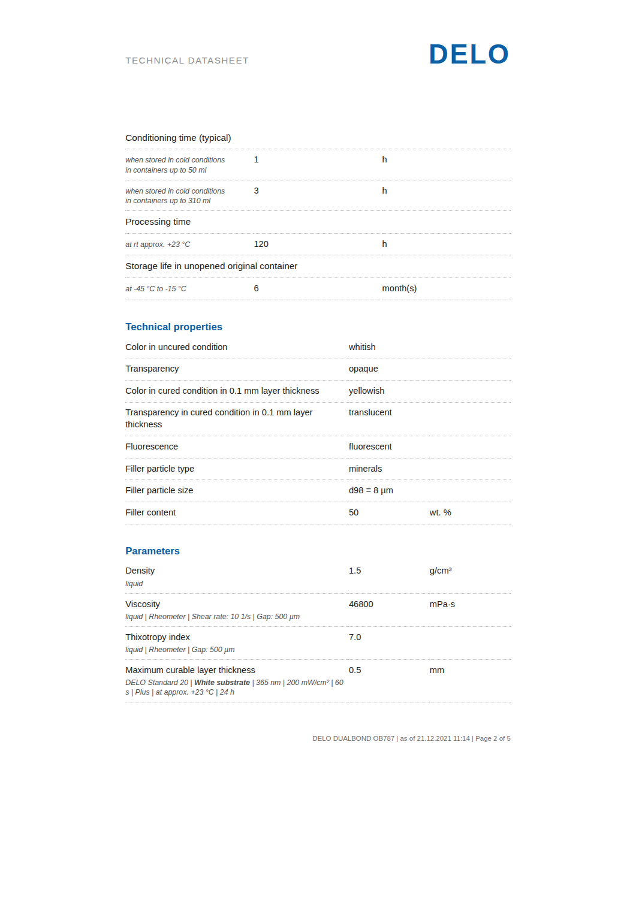Technical datasheet
DELO
| Conditioning time (typical) |
| when stored in cold conditions in containers up to 50 ml | 1 | h |
| when stored in cold conditions in containers up to 310 ml | 3 | h |
| Processing time |
| at rt approx. +23 °C | 120 | h |
| Storage life in unopened original container |
| at -45 °C to -15 °C | 6 | month(s) |
Technical properties
| Color in uncured condition | whitish | |
| Transparency | opaque | |
| Color in cured condition in 0.1 mm layer thickness | yellowish | |
| Transparency in cured condition in 0.1 mm layer thickness | translucent | |
| Fluorescence | fluorescent | |
| Filler particle type | minerals | |
| Filler particle size | d98 = 8 µm | |
| Filler content | 50 | wt. % |
Parameters
| Density liquid | 1.5 | g/cm³ |
| Viscosity liquid / Rheometer / Shear rate: 10 1/s / Gap: 500 µm | 46800 | mPa·s |
| Thixotropy index liquid / Rheometer / Gap: 500 µm | 7.0 | |
| Maximum curable layer thickness DELO Standard 20 / White substrate / 365 nm / 200 mW/cm² / 60 s / Plus / at approx. +23 °C / 24 h | 0.5 | mm |
DELO DUALBOND OB787 | as of 21.12.2021 11:14 | Page 2 of 5